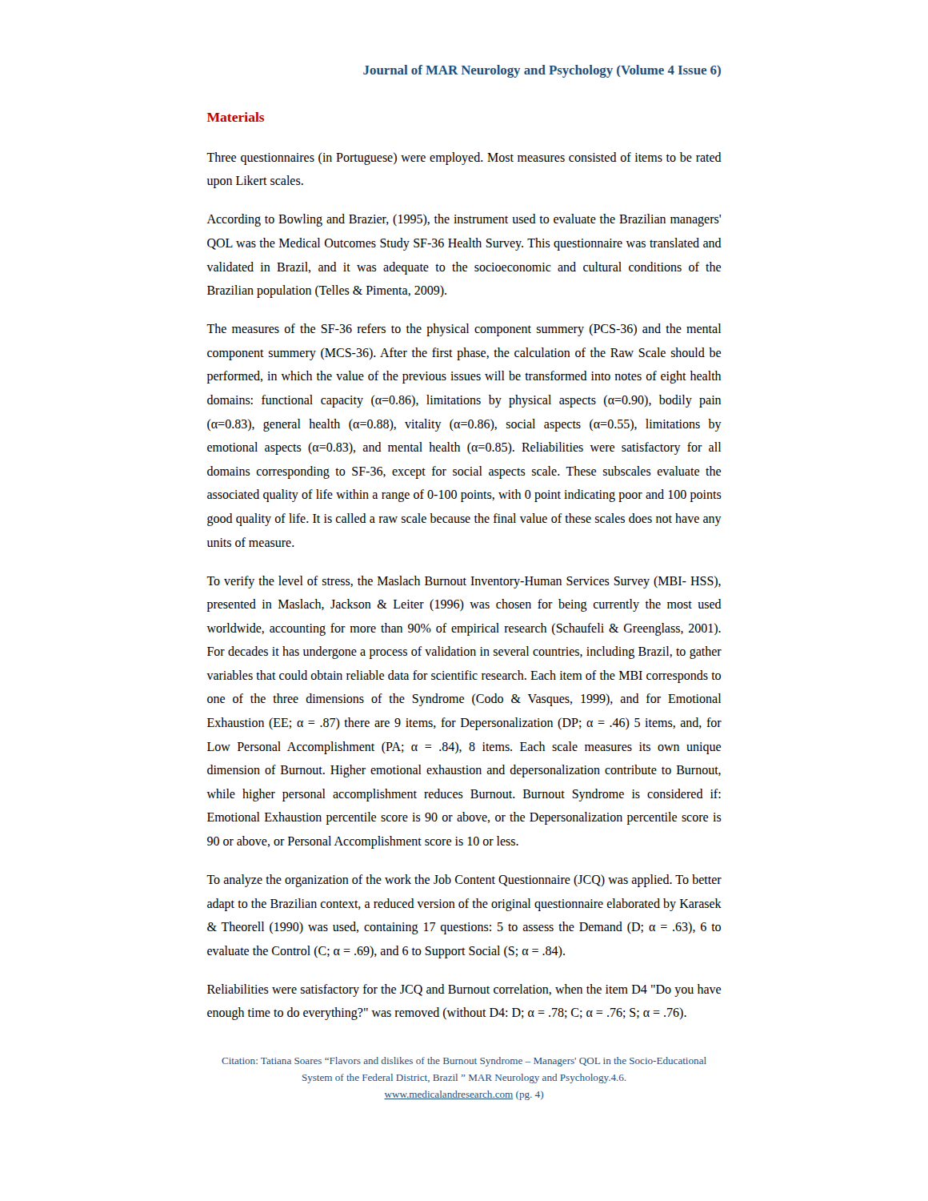Journal of MAR Neurology and Psychology (Volume 4 Issue 6)
Materials
Three questionnaires (in Portuguese) were employed. Most measures consisted of items to be rated upon Likert scales.
According to Bowling and Brazier, (1995), the instrument used to evaluate the Brazilian managers' QOL was the Medical Outcomes Study SF-36 Health Survey. This questionnaire was translated and validated in Brazil, and it was adequate to the socioeconomic and cultural conditions of the Brazilian population (Telles & Pimenta, 2009).
The measures of the SF-36 refers to the physical component summery (PCS-36) and the mental component summery (MCS-36). After the first phase, the calculation of the Raw Scale should be performed, in which the value of the previous issues will be transformed into notes of eight health domains: functional capacity (α=0.86), limitations by physical aspects (α=0.90), bodily pain (α=0.83), general health (α=0.88), vitality (α=0.86), social aspects (α=0.55), limitations by emotional aspects (α=0.83), and mental health (α=0.85). Reliabilities were satisfactory for all domains corresponding to SF-36, except for social aspects scale. These subscales evaluate the associated quality of life within a range of 0-100 points, with 0 point indicating poor and 100 points good quality of life. It is called a raw scale because the final value of these scales does not have any units of measure.
To verify the level of stress, the Maslach Burnout Inventory-Human Services Survey (MBI- HSS), presented in Maslach, Jackson & Leiter (1996) was chosen for being currently the most used worldwide, accounting for more than 90% of empirical research (Schaufeli & Greenglass, 2001). For decades it has undergone a process of validation in several countries, including Brazil, to gather variables that could obtain reliable data for scientific research. Each item of the MBI corresponds to one of the three dimensions of the Syndrome (Codo & Vasques, 1999), and for Emotional Exhaustion (EE; α = .87) there are 9 items, for Depersonalization (DP; α = .46) 5 items, and, for Low Personal Accomplishment (PA; α = .84), 8 items. Each scale measures its own unique dimension of Burnout. Higher emotional exhaustion and depersonalization contribute to Burnout, while higher personal accomplishment reduces Burnout. Burnout Syndrome is considered if: Emotional Exhaustion percentile score is 90 or above, or the Depersonalization percentile score is 90 or above, or Personal Accomplishment score is 10 or less.
To analyze the organization of the work the Job Content Questionnaire (JCQ) was applied. To better adapt to the Brazilian context, a reduced version of the original questionnaire elaborated by Karasek & Theorell (1990) was used, containing 17 questions: 5 to assess the Demand (D; α = .63), 6 to evaluate the Control (C; α = .69), and 6 to Support Social (S; α = .84).
Reliabilities were satisfactory for the JCQ and Burnout correlation, when the item D4 "Do you have enough time to do everything?" was removed (without D4: D; α = .78; C; α = .76; S; α = .76).
Citation: Tatiana Soares “Flavors and dislikes of the Burnout Syndrome – Managers' QOL in the Socio-Educational System of the Federal District, Brazil ” MAR Neurology and Psychology.4.6.
www.medicalandresearch.com (pg. 4)